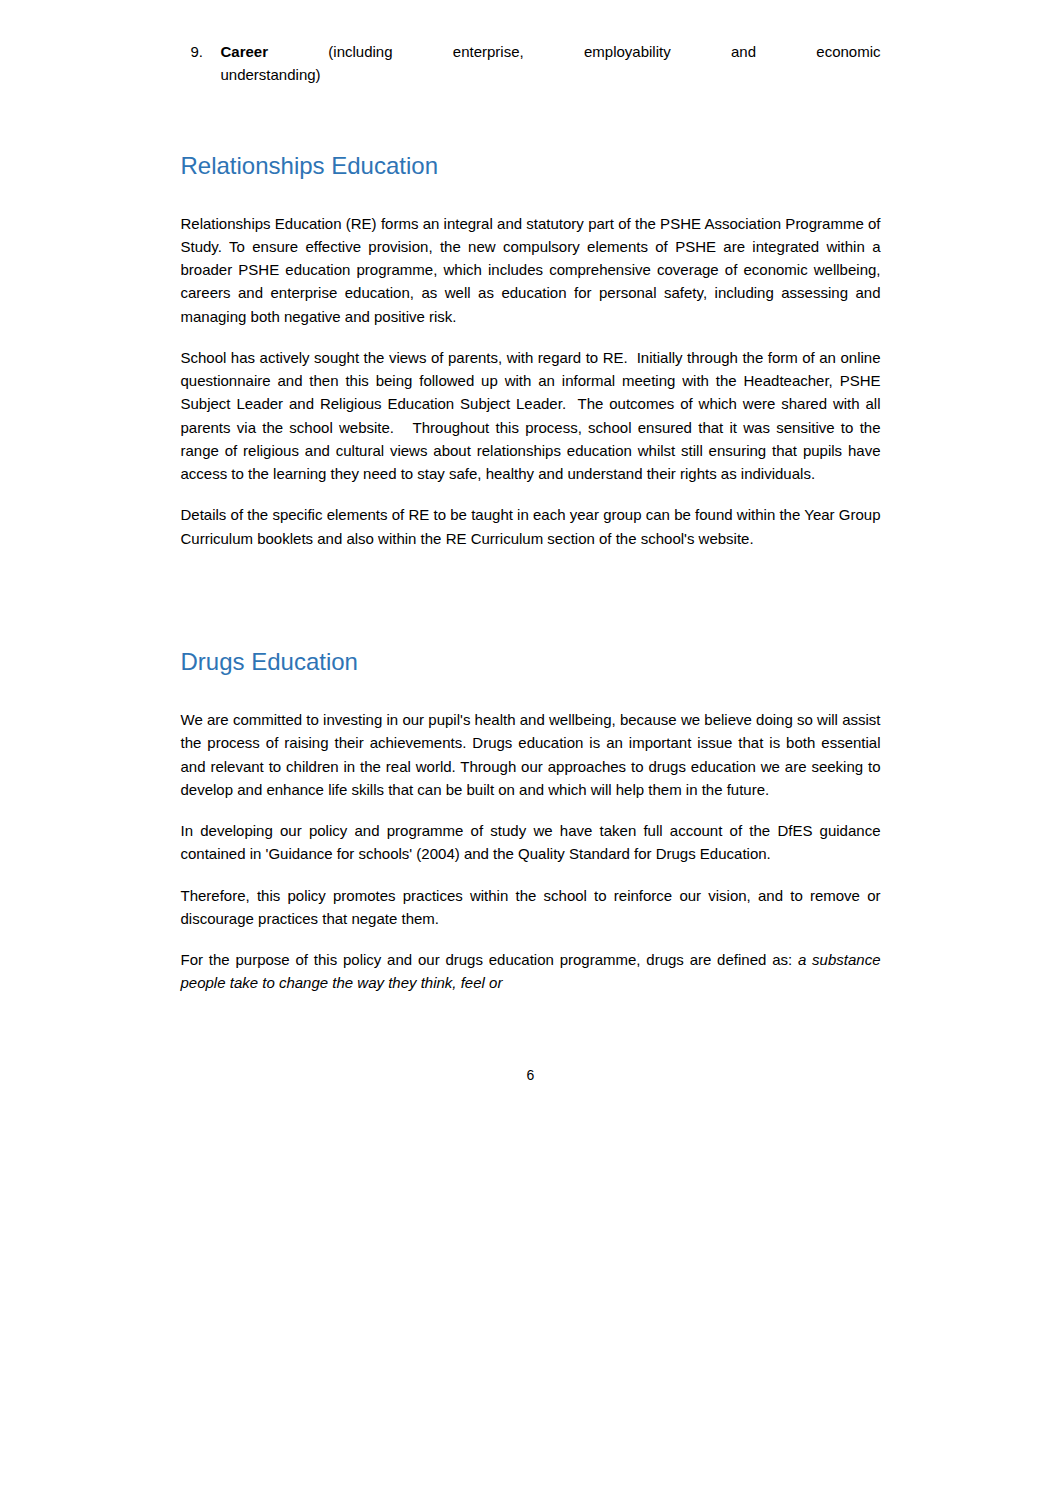Career (including enterprise, employability and economic
understanding)
Relationships Education
Relationships Education (RE) forms an integral and statutory part of the PSHE Association Programme of Study. To ensure effective provision, the new compulsory elements of PSHE are integrated within a broader PSHE education programme, which includes comprehensive coverage of economic wellbeing, careers and enterprise education, as well as education for personal safety, including assessing and managing both negative and positive risk.
School has actively sought the views of parents, with regard to RE. Initially through the form of an online questionnaire and then this being followed up with an informal meeting with the Headteacher, PSHE Subject Leader and Religious Education Subject Leader. The outcomes of which were shared with all parents via the school website. Throughout this process, school ensured that it was sensitive to the range of religious and cultural views about relationships education whilst still ensuring that pupils have access to the learning they need to stay safe, healthy and understand their rights as individuals.
Details of the specific elements of RE to be taught in each year group can be found within the Year Group Curriculum booklets and also within the RE Curriculum section of the school's website.
Drugs Education
We are committed to investing in our pupil's health and wellbeing, because we believe doing so will assist the process of raising their achievements. Drugs education is an important issue that is both essential and relevant to children in the real world. Through our approaches to drugs education we are seeking to develop and enhance life skills that can be built on and which will help them in the future.
In developing our policy and programme of study we have taken full account of the DfES guidance contained in 'Guidance for schools' (2004) and the Quality Standard for Drugs Education.
Therefore, this policy promotes practices within the school to reinforce our vision, and to remove or discourage practices that negate them.
For the purpose of this policy and our drugs education programme, drugs are defined as: a substance people take to change the way they think, feel or
6